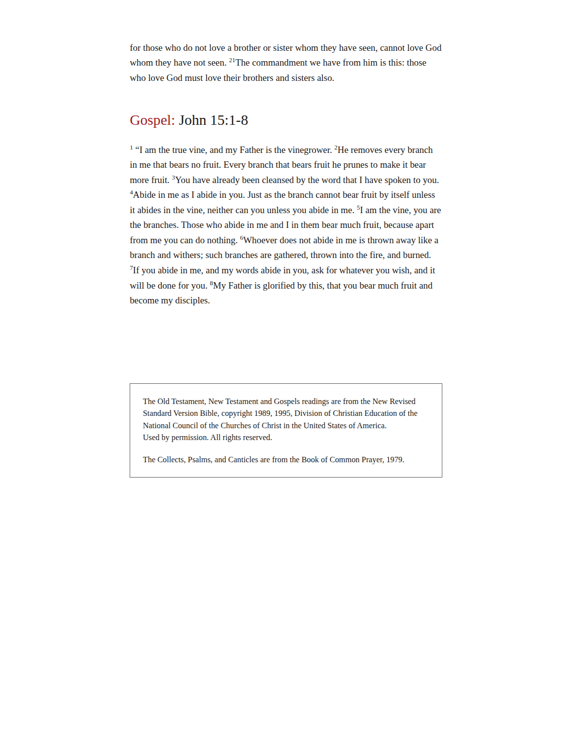for those who do not love a brother or sister whom they have seen, cannot love God whom they have not seen. 21The commandment we have from him is this: those who love God must love their brothers and sisters also.
Gospel: John 15:1-8
1 “I am the true vine, and my Father is the vinegrower. 2He removes every branch in me that bears no fruit. Every branch that bears fruit he prunes to make it bear more fruit. 3You have already been cleansed by the word that I have spoken to you. 4Abide in me as I abide in you. Just as the branch cannot bear fruit by itself unless it abides in the vine, neither can you unless you abide in me. 5I am the vine, you are the branches. Those who abide in me and I in them bear much fruit, because apart from me you can do nothing. 6Whoever does not abide in me is thrown away like a branch and withers; such branches are gathered, thrown into the fire, and burned. 7If you abide in me, and my words abide in you, ask for whatever you wish, and it will be done for you. 8My Father is glorified by this, that you bear much fruit and become my disciples.
The Old Testament, New Testament and Gospels readings are from the New Revised Standard Version Bible, copyright 1989, 1995, Division of Christian Education of the National Council of the Churches of Christ in the United States of America.
Used by permission. All rights reserved.
The Collects, Psalms, and Canticles are from the Book of Common Prayer, 1979.